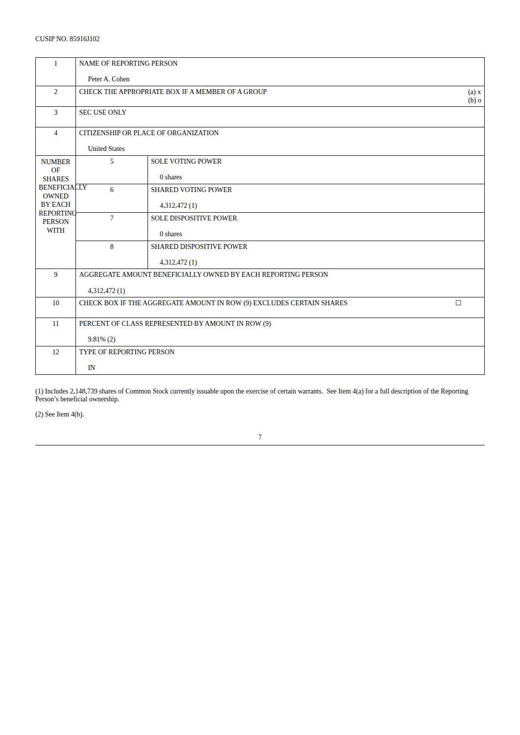CUSIP NO. 85916J102
| 1 | NAME OF REPORTING PERSON Peter A. Cohen |
| 2 | (a) x (b) o CHECK THE APPROPRIATE BOX IF A MEMBER OF A GROUP |
| 3 | SEC USE ONLY |
| 4 | CITIZENSHIP OR PLACE OF ORGANIZATION United States |
| NUMBER OF SHARES BENEFICIALLY OWNED BY EACH REPORTING PERSON WITH | 5 | SOLE VOTING POWER 0 shares |
| 6 | SHARED VOTING POWER 4,312,472 (1) |
| 7 | SOLE DISPOSITIVE POWER 0 shares |
| 8 | SHARED DISPOSITIVE POWER 4,312,472 (1) |
| 9 | AGGREGATE AMOUNT BENEFICIALLY OWNED BY EACH REPORTING PERSON 4,312,472 (1) |
| 10 | ☐ CHECK BOX IF THE AGGREGATE AMOUNT IN ROW (9) EXCLUDES CERTAIN SHARES |
| 11 | PERCENT OF CLASS REPRESENTED BY AMOUNT IN ROW (9) 9.81% (2) |
| 12 | TYPE OF REPORTING PERSON IN |
(1) Includes 2,148,739 shares of Common Stock currently issuable upon the exercise of certain warrants. See Item 4(a) for a full description of the Reporting Person’s beneficial ownership.
(2) See Item 4(b).
7